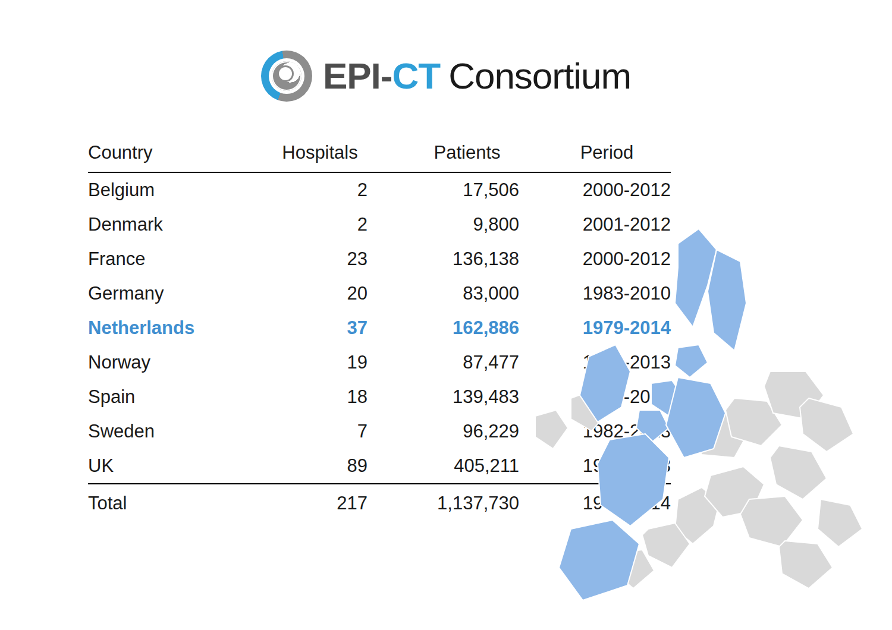EPI-CT Consortium
| Country | Hospitals | Patients | Period |
| --- | --- | --- | --- |
| Belgium | 2 | 17,506 | 2000-2012 |
| Denmark | 2 | 9,800 | 2001-2012 |
| France | 23 | 136,138 | 2000-2012 |
| Germany | 20 | 83,000 | 1983-2010 |
| Netherlands | 37 | 162,886 | 1979-2014 |
| Norway | 19 | 87,477 | 1980-2013 |
| Spain | 18 | 139,483 | 1981-2013 |
| Sweden | 7 | 96,229 | 1982-2013 |
| UK | 89 | 405,211 | 1985-2013 |
| Total | 217 | 1,137,730 | 1979-2014 |